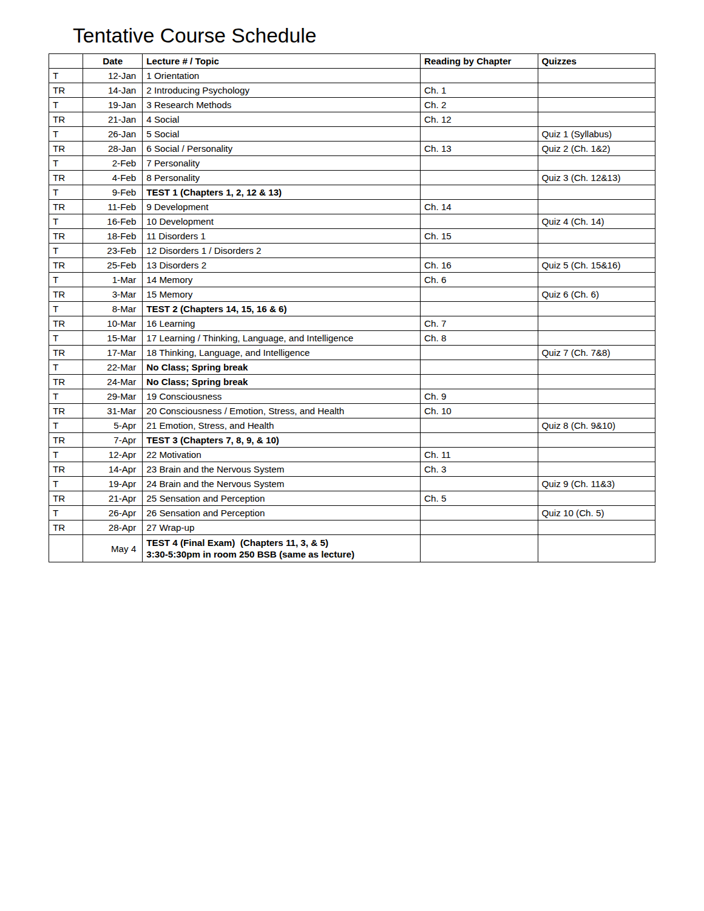Tentative Course Schedule
| | Date | Lecture # / Topic | Reading by Chapter | Quizzes |
| --- | --- | --- | --- | --- |
| T | 12-Jan | 1 Orientation | | |
| TR | 14-Jan | 2 Introducing Psychology | Ch. 1 | |
| T | 19-Jan | 3 Research Methods | Ch. 2 | |
| TR | 21-Jan | 4 Social | Ch. 12 | |
| T | 26-Jan | 5 Social | | Quiz 1 (Syllabus) |
| TR | 28-Jan | 6 Social / Personality | Ch. 13 | Quiz 2 (Ch. 1&2) |
| T | 2-Feb | 7 Personality | | |
| TR | 4-Feb | 8 Personality | | Quiz 3 (Ch. 12&13) |
| T | 9-Feb | TEST 1 (Chapters 1, 2, 12 & 13) | | |
| TR | 11-Feb | 9 Development | Ch. 14 | |
| T | 16-Feb | 10 Development | | Quiz 4 (Ch. 14) |
| TR | 18-Feb | 11 Disorders 1 | Ch. 15 | |
| T | 23-Feb | 12 Disorders 1 / Disorders 2 | | |
| TR | 25-Feb | 13 Disorders 2 | Ch. 16 | Quiz 5 (Ch. 15&16) |
| T | 1-Mar | 14 Memory | Ch. 6 | |
| TR | 3-Mar | 15 Memory | | Quiz 6 (Ch. 6) |
| T | 8-Mar | TEST 2 (Chapters 14, 15, 16 & 6) | | |
| TR | 10-Mar | 16 Learning | Ch. 7 | |
| T | 15-Mar | 17 Learning / Thinking, Language, and Intelligence | Ch. 8 | |
| TR | 17-Mar | 18 Thinking, Language, and Intelligence | | Quiz 7 (Ch. 7&8) |
| T | 22-Mar | No Class; Spring break | | |
| TR | 24-Mar | No Class; Spring break | | |
| T | 29-Mar | 19 Consciousness | Ch. 9 | |
| TR | 31-Mar | 20 Consciousness / Emotion, Stress, and Health | Ch. 10 | |
| T | 5-Apr | 21 Emotion, Stress, and Health | | Quiz 8 (Ch. 9&10) |
| TR | 7-Apr | TEST 3 (Chapters 7, 8, 9, & 10) | | |
| T | 12-Apr | 22 Motivation | Ch. 11 | |
| TR | 14-Apr | 23 Brain and the Nervous System | Ch. 3 | |
| T | 19-Apr | 24 Brain and the Nervous System | | Quiz 9 (Ch. 11&3) |
| TR | 21-Apr | 25 Sensation and Perception | Ch. 5 | |
| T | 26-Apr | 26 Sensation and Perception | | Quiz 10 (Ch. 5) |
| TR | 28-Apr | 27 Wrap-up | | |
| | May 4 | TEST 4 (Final Exam) (Chapters 11, 3, & 5) 3:30-5:30pm in room 250 BSB (same as lecture) | | |